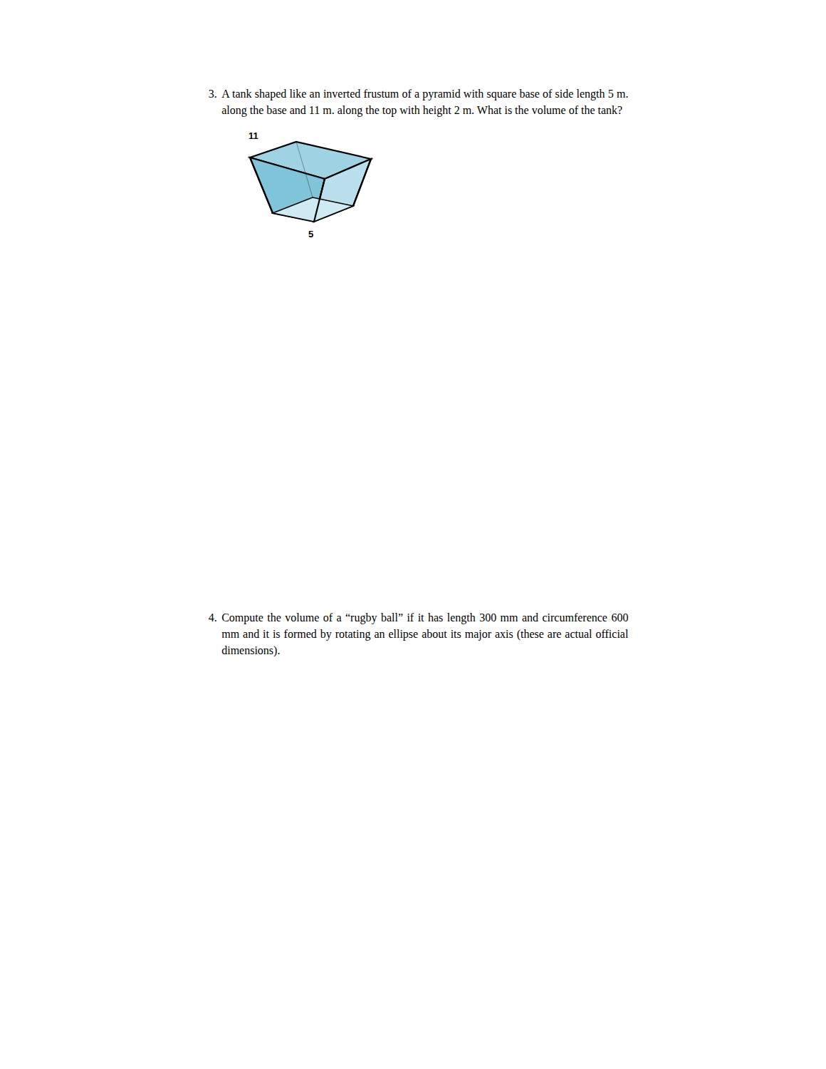3.
A tank shaped like an inverted frustum of a pyramid with square base of side length 5 m. along the base and 11 m. along the top with height 2 m. What is the volume of the tank?
11 5
4.
Compute the volume of a “rugby ball” if it has length 300 mm and circumference 600 mm and it is formed by rotating an ellipse about its major axis (these are actual official dimensions).